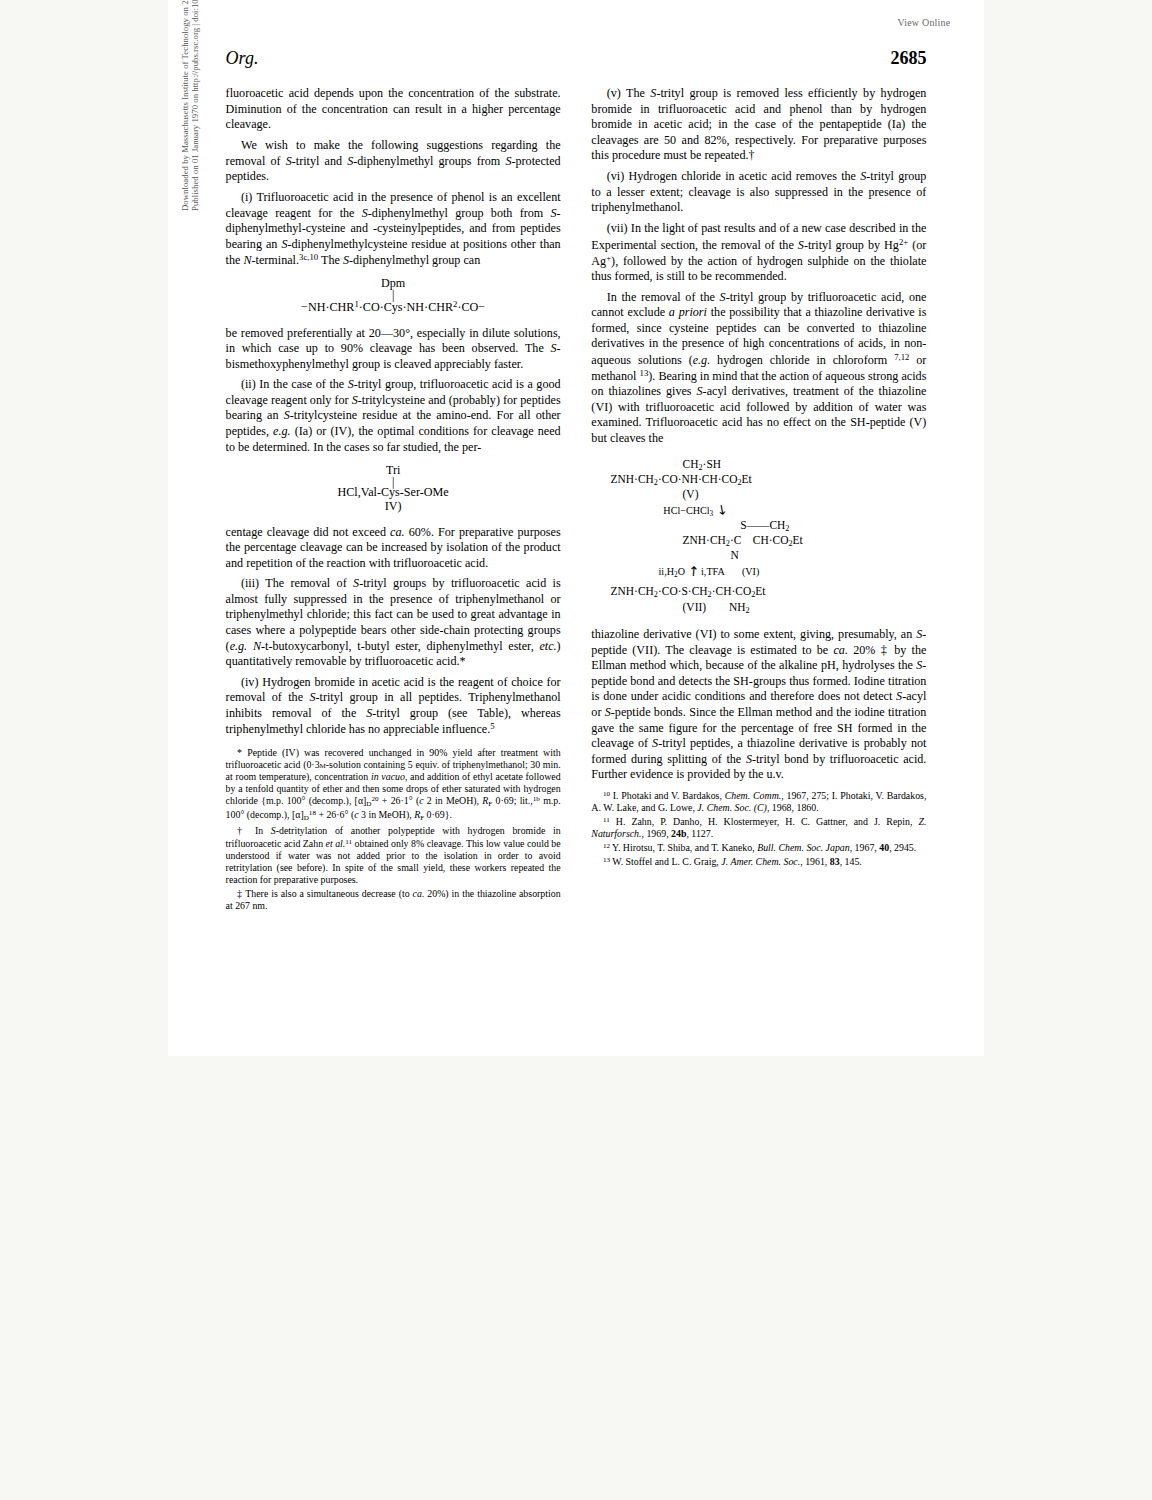View Online
Downloaded by Massachusetts Institute of Technology on 27 April 2011
Published on 01 January 1970 on http://pubs.rsc.org | doi:10.1039/J39700002683
Org. 2685
fluoroacetic acid depends upon the concentration of the substrate. Diminution of the concentration can result in a higher percentage cleavage.
We wish to make the following suggestions regarding the removal of S-trityl and S-diphenylmethyl groups from S-protected peptides.
(i) Trifluoroacetic acid in the presence of phenol is an excellent cleavage reagent for the S-diphenylmethyl group both from S-diphenylmethyl-cysteine and -cysteinylpeptides, and from peptides bearing an S-diphenylmethylcysteine residue at positions other than the N-terminal.3c,10 The S-diphenylmethyl group can
Dpm | −NH·CHR1·CO·Cys·NH·CHR2·CO−
be removed preferentially at 20—30°, especially in dilute solutions, in which case up to 90% cleavage has been observed. The S-bismethoxyphenylmethyl group is cleaved appreciably faster.
(ii) In the case of the S-trityl group, trifluoroacetic acid is a good cleavage reagent only for S-tritylcysteine and (probably) for peptides bearing an S-tritylcysteine residue at the amino-end. For all other peptides, e.g. (Ia) or (IV), the optimal conditions for cleavage need to be determined. In the cases so far studied, the per-
Tri | HCl,Val-Cys-Ser-OMe IV)
centage cleavage did not exceed ca. 60%. For preparative purposes the percentage cleavage can be increased by isolation of the product and repetition of the reaction with trifluoroacetic acid.
(iii) The removal of S-trityl groups by trifluoroacetic acid is almost fully suppressed in the presence of triphenylmethanol or triphenylmethyl chloride; this fact can be used to great advantage in cases where a polypeptide bears other side-chain protecting groups (e.g. N-t-butoxycarbonyl, t-butyl ester, diphenylmethyl ester, etc.) quantitatively removable by trifluoroacetic acid.*
(iv) Hydrogen bromide in acetic acid is the reagent of choice for removal of the S-trityl group in all peptides. Triphenylmethanol inhibits removal of the S-trityl group (see Table), whereas triphenylmethyl chloride has no appreciable influence.5
* Peptide (IV) was recovered unchanged in 90% yield after treatment with trifluoroacetic acid (0·3m-solution containing 5 equiv. of triphenylmethanol; 30 min. at room temperature), concentration in vacuo, and addition of ethyl acetate followed by a tenfold quantity of ether and then some drops of ether saturated with hydrogen chloride {m.p. 100° (decomp.), [α]D20 + 26·1° (c 2 in MeOH), RF 0·69; lit.,1b m.p. 100° (decomp.), [α]D18 + 26·6° (c 3 in MeOH), RF 0·69}.
† In S-detritylation of another polypeptide with hydrogen bromide in trifluoroacetic acid Zahn et al.11 obtained only 8% cleavage. This low value could be understood if water was not added prior to the isolation in order to avoid retritylation (see before). In spite of the small yield, these workers repeated the reaction for preparative purposes.
‡ There is also a simultaneous decrease (to ca. 20%) in the thiazoline absorption at 267 nm.
(v) The S-trityl group is removed less efficiently by hydrogen bromide in trifluoroacetic acid and phenol than by hydrogen bromide in acetic acid; in the case of the pentapeptide (Ia) the cleavages are 50 and 82%, respectively. For preparative purposes this procedure must be repeated.†
(vi) Hydrogen chloride in acetic acid removes the S-trityl group to a lesser extent; cleavage is also suppressed in the presence of triphenylmethanol.
(vii) In the light of past results and of a new case described in the Experimental section, the removal of the S-trityl group by Hg2+ (or Ag+), followed by the action of hydrogen sulphide on the thiolate thus formed, is still to be recommended.
In the removal of the S-trityl group by trifluoroacetic acid, one cannot exclude a priori the possibility that a thiazoline derivative is formed, since cysteine peptides can be converted to thiazoline derivatives in the presence of high concentrations of acids, in non-aqueous solutions (e.g. hydrogen chloride in chloroform 7,12 or methanol 13). Bearing in mind that the action of aqueous strong acids on thiazolines gives S-acyl derivatives, treatment of the thiazoline (VI) with trifluoroacetic acid followed by addition of water was examined. Trifluoroacetic acid has no effect on the SH-peptide (V) but cleaves the
CH2·SH ZNH·CH2·CO·NH·CH·CO2Et (V) HCl−CHCl3 ↘ S——CH2 ZNH·CH2·C CH·CO2Et N ii,H2O ↗ i,TFA (VI) ZNH·CH2·CO·S·CH2·CH·CO2Et (VII) NH2
thiazoline derivative (VI) to some extent, giving, presumably, an S-peptide (VII). The cleavage is estimated to be ca. 20% ‡ by the Ellman method which, because of the alkaline pH, hydrolyses the S-peptide bond and detects the SH-groups thus formed. Iodine titration is done under acidic conditions and therefore does not detect S-acyl or S-peptide bonds. Since the Ellman method and the iodine titration gave the same figure for the percentage of free SH formed in the cleavage of S-trityl peptides, a thiazoline derivative is probably not formed during splitting of the S-trityl bond by trifluoroacetic acid. Further evidence is provided by the u.v.
10 I. Photaki and V. Bardakos, Chem. Comm., 1967, 275; I. Photaki, V. Bardakos, A. W. Lake, and G. Lowe, J. Chem. Soc. (C), 1968, 1860.
11 H. Zahn, P. Danho, H. Klostermeyer, H. C. Gattner, and J. Repin, Z. Naturforsch., 1969, 24b, 1127.
12 Y. Hirotsu, T. Shiba, and T. Kaneko, Bull. Chem. Soc. Japan, 1967, 40, 2945.
13 W. Stoffel and L. C. Graig, J. Amer. Chem. Soc., 1961, 83, 145.